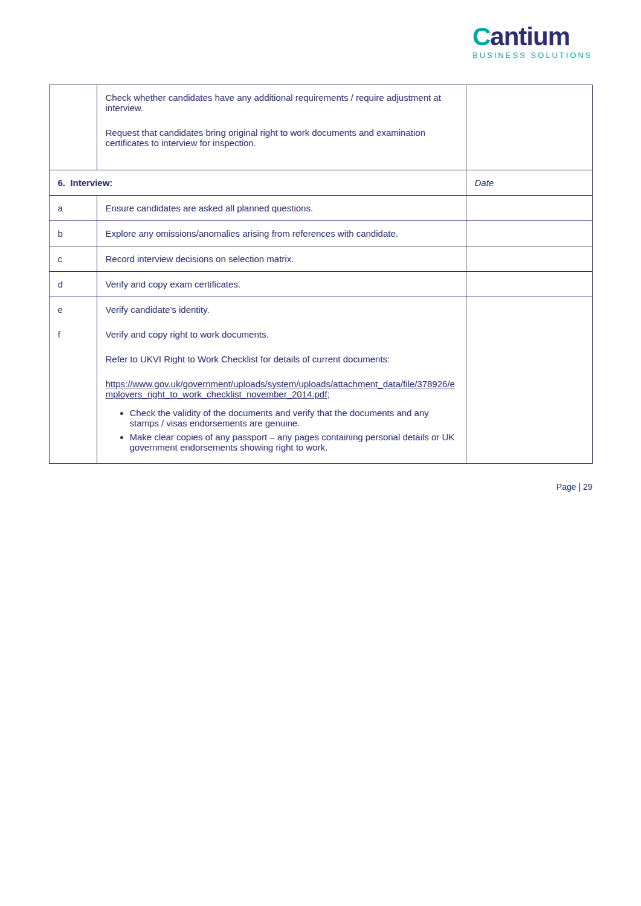Cantium
Business Solutions
| | Check whether candidates have any additional requirements / require adjustment at interview. Request that candidates bring original right to work documents and examination certificates to interview for inspection. | |
| 6. Interview: | Date |
| a | Ensure candidates are asked all planned questions. | |
| b | Explore any omissions/anomalies arising from references with candidate. | |
| c | Record interview decisions on selection matrix. | |
| d | Verify and copy exam certificates. | |
| e f | Verify candidate’s identity. Verify and copy right to work documents. Refer to UKVI Right to Work Checklist for details of current documents: https://www.gov.uk/government/uploads/system/uploads/attachment_data/file/378926/employers_right_to_work_checklist_november_2014.pdf ; Check the validity of the documents and verify that the documents and any stamps / visas endorsements are genuine. Make clear copies of any passport – any pages containing personal details or UK government endorsements showing right to work. | |
Page | 29